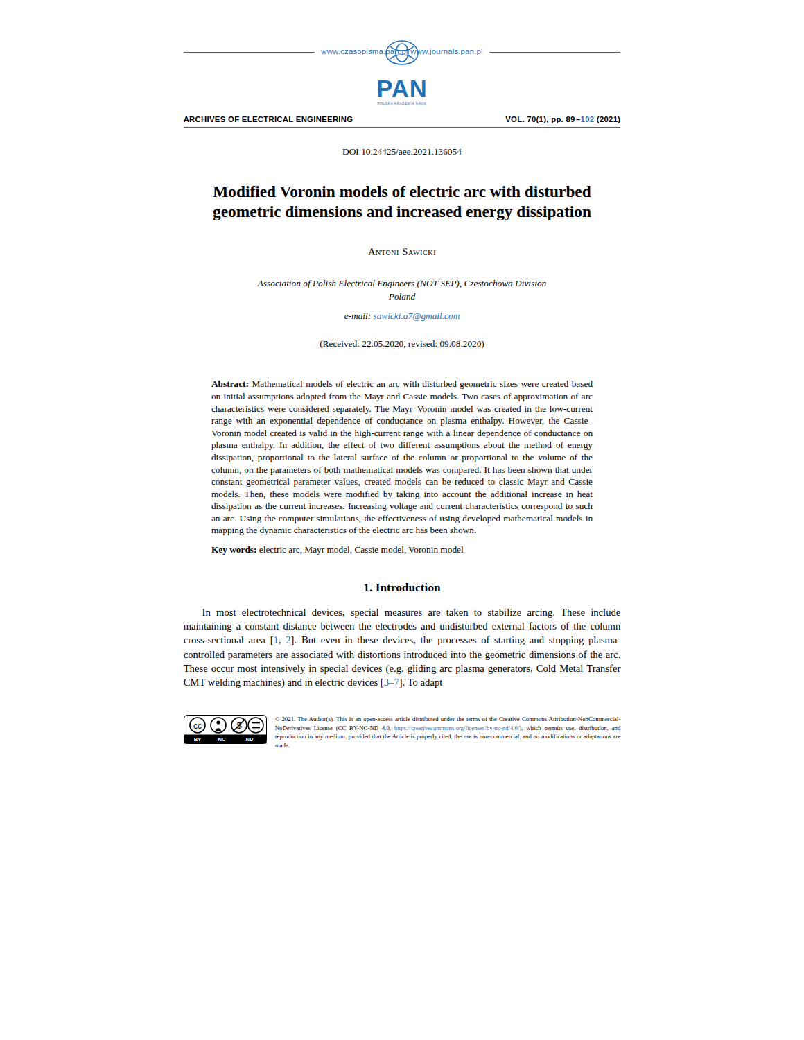www.czasopisma.pan.pl
www.journals.pan.pl
PAN
POLSKA AKADEMIA NAUK
ARCHIVES OF ELECTRICAL ENGINEERING
VOL. 70(1), pp. 89 –102 (2021)
DOI 10.24425/aee.2021.136054
Modified Voronin models of electric arc with disturbed
geometric dimensions and increased energy dissipation
Antoni Sawicki
Association of Polish Electrical Engineers (NOT-SEP), Czestochowa Division
Poland
e-mail: sawicki.a7@gmail.com
(Received: 22.05.2020, revised: 09.08.2020)
Abstract: Mathematical models of electric an arc with disturbed geometric sizes were created based on initial assumptions adopted from the Mayr and Cassie models. Two cases of approximation of arc characteristics were considered separately. The Mayr–Voronin model was created in the low-current range with an exponential dependence of conductance on plasma enthalpy. However, the Cassie–Voronin model created is valid in the high-current range with a linear dependence of conductance on plasma enthalpy. In addition, the effect of two different assumptions about the method of energy dissipation, proportional to the lateral surface of the column or proportional to the volume of the column, on the parameters of both mathematical models was compared. It has been shown that under constant geometrical parameter values, created models can be reduced to classic Mayr and Cassie models. Then, these models were modified by taking into account the additional increase in heat dissipation as the current increases. Increasing voltage and current characteristics correspond to such an arc. Using the computer simulations, the effectiveness of using developed mathematical models in mapping the dynamic characteristics of the electric arc has been shown.
Key words: electric arc, Mayr model, Cassie model, Voronin model
1. Introduction
In most electrotechnical devices, special measures are taken to stabilize arcing. These include maintaining a constant distance between the electrodes and undisturbed external factors of the column cross-sectional area [1, 2]. But even in these devices, the processes of starting and stopping plasma-controlled parameters are associated with distortions introduced into the geometric dimensions of the arc. These occur most intensively in special devices (e.g. gliding arc plasma generators, Cold Metal Transfer CMT welding machines) and in electric devices [3–7]. To adapt
cc $ BY NC ND
© 2021. The Author(s). This is an open-access article distributed under the terms of the Creative Commons Attribution-NonCommercial-NoDerivatives License (CC BY-NC-ND 4.0, https://creativecommons.org/licenses/by-nc-nd/4.0/), which permits use, distribution, and reproduction in any medium, provided that the Article is properly cited, the use is non-commercial, and no modifications or adaptations are made.